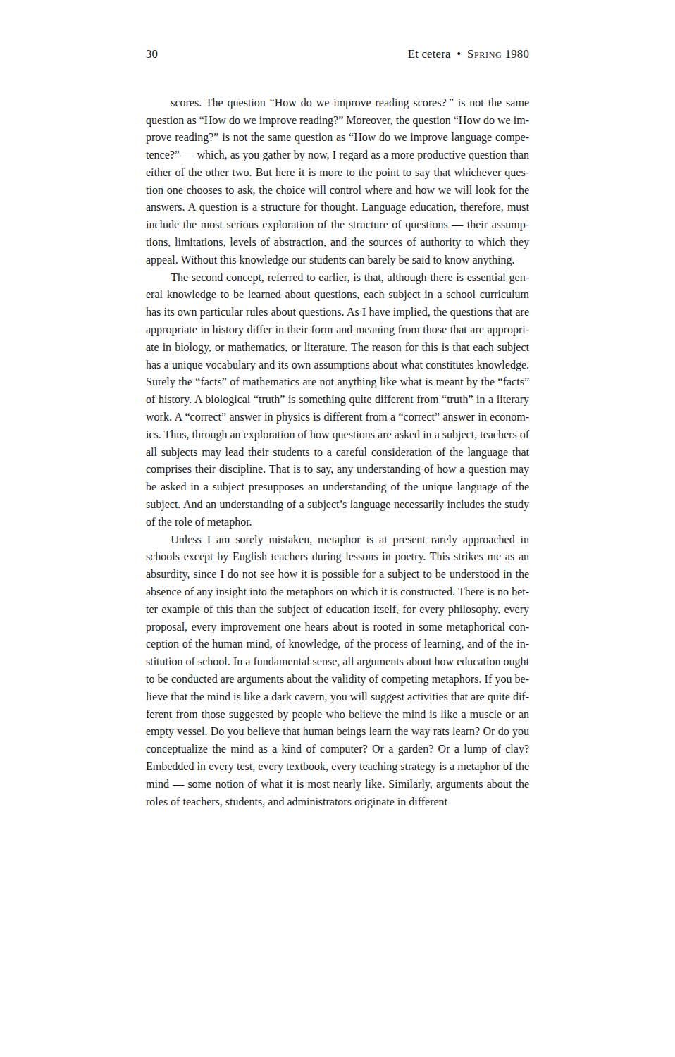30 Et cetera • Spring 1980
scores. The question “How do we improve reading scores? ” is not the same question as “How do we improve reading?” Moreover, the question “How do we improve reading?” is not the same question as “How do we improve language competence?” — which, as you gather by now, I regard as a more productive question than either of the other two. But here it is more to the point to say that whichever question one chooses to ask, the choice will control where and how we will look for the answers. A question is a structure for thought. Language education, therefore, must include the most serious exploration of the structure of questions — their assumptions, limitations, levels of abstraction, and the sources of authority to which they appeal. Without this knowledge our students can barely be said to know anything.
The second concept, referred to earlier, is that, although there is essential general knowledge to be learned about questions, each subject in a school curriculum has its own particular rules about questions. As I have implied, the questions that are appropriate in history differ in their form and meaning from those that are appropriate in biology, or mathematics, or literature. The reason for this is that each subject has a unique vocabulary and its own assumptions about what constitutes knowledge. Surely the “facts” of mathematics are not anything like what is meant by the “facts” of history. A biological “truth” is something quite different from “truth” in a literary work. A “correct” answer in physics is different from a “correct” answer in economics. Thus, through an exploration of how questions are asked in a subject, teachers of all subjects may lead their students to a careful consideration of the language that comprises their discipline. That is to say, any understanding of how a question may be asked in a subject presupposes an understanding of the unique language of the subject. And an understanding of a subject’s language necessarily includes the study of the role of metaphor.
Unless I am sorely mistaken, metaphor is at present rarely approached in schools except by English teachers during lessons in poetry. This strikes me as an absurdity, since I do not see how it is possible for a subject to be understood in the absence of any insight into the metaphors on which it is constructed. There is no better example of this than the subject of education itself, for every philosophy, every proposal, every improvement one hears about is rooted in some metaphorical conception of the human mind, of knowledge, of the process of learning, and of the institution of school. In a fundamental sense, all arguments about how education ought to be conducted are arguments about the validity of competing metaphors. If you believe that the mind is like a dark cavern, you will suggest activities that are quite different from those suggested by people who believe the mind is like a muscle or an empty vessel. Do you believe that human beings learn the way rats learn? Or do you conceptualize the mind as a kind of computer? Or a garden? Or a lump of clay? Embedded in every test, every textbook, every teaching strategy is a metaphor of the mind — some notion of what it is most nearly like. Similarly, arguments about the roles of teachers, students, and administrators originate in different